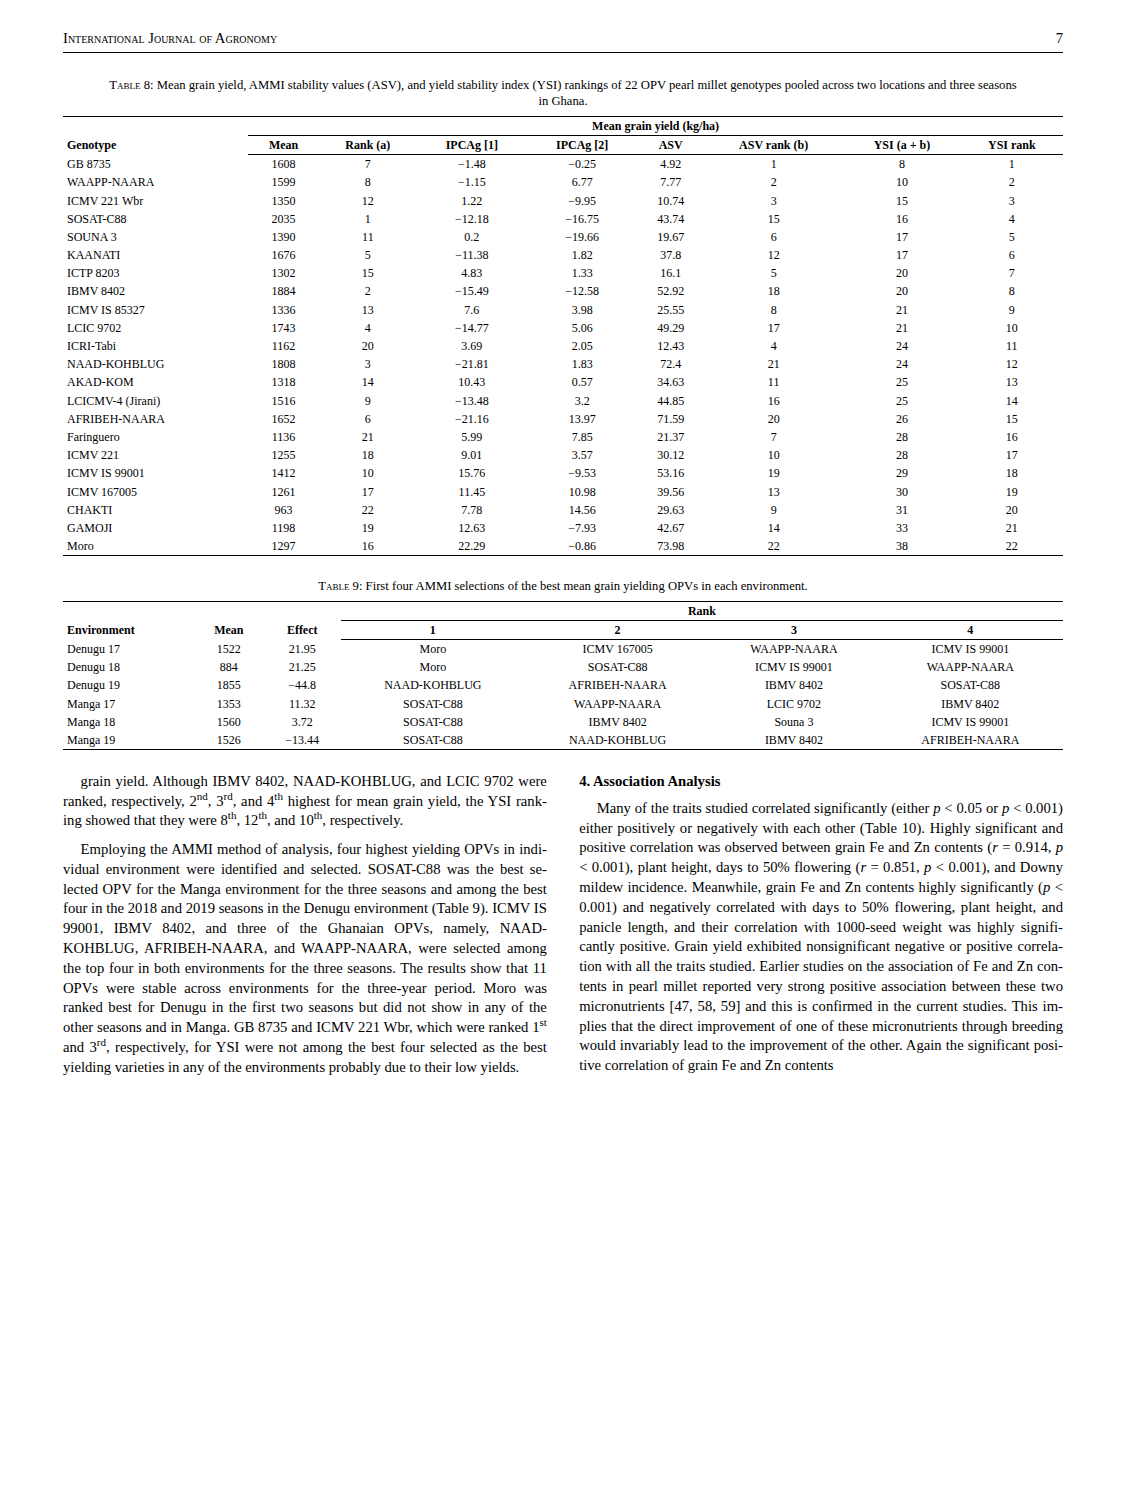International Journal of Agronomy 7
Table 8: Mean grain yield, AMMI stability values (ASV), and yield stability index (YSI) rankings of 22 OPV pearl millet genotypes pooled across two locations and three seasons in Ghana.
| Genotype | Mean grain yield (kg/ha) |
| --- | --- |
| Mean | Rank (a) | IPCAg [1] | IPCAg [2] | ASV | ASV rank (b) | YSI (a + b) | YSI rank |
| GB 8735 | 1608 | 7 | −1.48 | −0.25 | 4.92 | 1 | 8 | 1 |
| WAAPP-NAARA | 1599 | 8 | −1.15 | 6.77 | 7.77 | 2 | 10 | 2 |
| ICMV 221 Wbr | 1350 | 12 | 1.22 | −9.95 | 10.74 | 3 | 15 | 3 |
| SOSAT-C88 | 2035 | 1 | −12.18 | −16.75 | 43.74 | 15 | 16 | 4 |
| SOUNA 3 | 1390 | 11 | 0.2 | −19.66 | 19.67 | 6 | 17 | 5 |
| KAANATI | 1676 | 5 | −11.38 | 1.82 | 37.8 | 12 | 17 | 6 |
| ICTP 8203 | 1302 | 15 | 4.83 | 1.33 | 16.1 | 5 | 20 | 7 |
| IBMV 8402 | 1884 | 2 | −15.49 | −12.58 | 52.92 | 18 | 20 | 8 |
| ICMV IS 85327 | 1336 | 13 | 7.6 | 3.98 | 25.55 | 8 | 21 | 9 |
| LCIC 9702 | 1743 | 4 | −14.77 | 5.06 | 49.29 | 17 | 21 | 10 |
| ICRI-Tabi | 1162 | 20 | 3.69 | 2.05 | 12.43 | 4 | 24 | 11 |
| NAAD-KOHBLUG | 1808 | 3 | −21.81 | 1.83 | 72.4 | 21 | 24 | 12 |
| AKAD-KOM | 1318 | 14 | 10.43 | 0.57 | 34.63 | 11 | 25 | 13 |
| LCICMV-4 (Jirani) | 1516 | 9 | −13.48 | 3.2 | 44.85 | 16 | 25 | 14 |
| AFRIBEH-NAARA | 1652 | 6 | −21.16 | 13.97 | 71.59 | 20 | 26 | 15 |
| Faringuero | 1136 | 21 | 5.99 | 7.85 | 21.37 | 7 | 28 | 16 |
| ICMV 221 | 1255 | 18 | 9.01 | 3.57 | 30.12 | 10 | 28 | 17 |
| ICMV IS 99001 | 1412 | 10 | 15.76 | −9.53 | 53.16 | 19 | 29 | 18 |
| ICMV 167005 | 1261 | 17 | 11.45 | 10.98 | 39.56 | 13 | 30 | 19 |
| CHAKTI | 963 | 22 | 7.78 | 14.56 | 29.63 | 9 | 31 | 20 |
| GAMOJI | 1198 | 19 | 12.63 | −7.93 | 42.67 | 14 | 33 | 21 |
| Moro | 1297 | 16 | 22.29 | −0.86 | 73.98 | 22 | 38 | 22 |
Table 9: First four AMMI selections of the best mean grain yielding OPVs in each environment.
| Environment | Mean | Effect | Rank |
| --- | --- | --- | --- |
| 1 | 2 | 3 | 4 |
| Denugu 17 | 1522 | 21.95 | Moro | ICMV 167005 | WAAPP-NAARA | ICMV IS 99001 |
| Denugu 18 | 884 | 21.25 | Moro | SOSAT-C88 | ICMV IS 99001 | WAAPP-NAARA |
| Denugu 19 | 1855 | −44.8 | NAAD-KOHBLUG | AFRIBEH-NAARA | IBMV 8402 | SOSAT-C88 |
| Manga 17 | 1353 | 11.32 | SOSAT-C88 | WAAPP-NAARA | LCIC 9702 | IBMV 8402 |
| Manga 18 | 1560 | 3.72 | SOSAT-C88 | IBMV 8402 | Souna 3 | ICMV IS 99001 |
| Manga 19 | 1526 | −13.44 | SOSAT-C88 | NAAD-KOHBLUG | IBMV 8402 | AFRIBEH-NAARA |
grain yield. Although IBMV 8402, NAAD-KOHBLUG, and LCIC 9702 were ranked, respectively, 2nd, 3rd, and 4th highest for mean grain yield, the YSI ranking showed that they were 8th, 12th, and 10th, respectively.
Employing the AMMI method of analysis, four highest yielding OPVs in individual environment were identified and selected. SOSAT-C88 was the best selected OPV for the Manga environment for the three seasons and among the best four in the 2018 and 2019 seasons in the Denugu environment (Table 9). ICMV IS 99001, IBMV 8402, and three of the Ghanaian OPVs, namely, NAAD-KOHBLUG, AFRIBEH-NAARA, and WAAPP-NAARA, were selected among the top four in both environments for the three seasons. The results show that 11 OPVs were stable across environments for the three-year period. Moro was ranked best for Denugu in the first two seasons but did not show in any of the other seasons and in Manga. GB 8735 and ICMV 221 Wbr, which were ranked 1st and 3rd, respectively, for YSI were not among the best four selected as the best yielding varieties in any of the environments probably due to their low yields.
4. Association Analysis
Many of the traits studied correlated significantly (either p < 0.05 or p < 0.001) either positively or negatively with each other (Table 10). Highly significant and positive correlation was observed between grain Fe and Zn contents (r = 0.914, p < 0.001), plant height, days to 50% flowering (r = 0.851, p < 0.001), and Downy mildew incidence. Meanwhile, grain Fe and Zn contents highly significantly (p < 0.001) and negatively correlated with days to 50% flowering, plant height, and panicle length, and their correlation with 1000-seed weight was highly significantly positive. Grain yield exhibited nonsignificant negative or positive correlation with all the traits studied. Earlier studies on the association of Fe and Zn contents in pearl millet reported very strong positive association between these two micronutrients [47, 58, 59] and this is confirmed in the current studies. This implies that the direct improvement of one of these micronutrients through breeding would invariably lead to the improvement of the other. Again the significant positive correlation of grain Fe and Zn contents